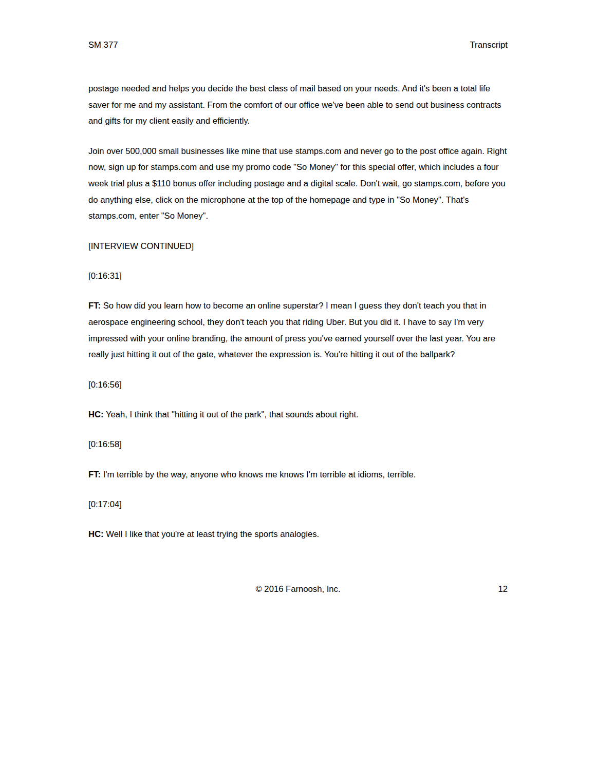SM 377 Transcript
postage needed and helps you decide the best class of mail based on your needs. And it's been a total life saver for me and my assistant. From the comfort of our office we've been able to send out business contracts and gifts for my client easily and efficiently.
Join over 500,000 small businesses like mine that use stamps.com and never go to the post office again. Right now, sign up for stamps.com and use my promo code "So Money" for this special offer, which includes a four week trial plus a $110 bonus offer including postage and a digital scale. Don't wait, go stamps.com, before you do anything else, click on the microphone at the top of the homepage and type in "So Money". That's stamps.com, enter "So Money".
[INTERVIEW CONTINUED]
[0:16:31]
FT: So how did you learn how to become an online superstar? I mean I guess they don't teach you that in aerospace engineering school, they don't teach you that riding Uber. But you did it. I have to say I'm very impressed with your online branding, the amount of press you've earned yourself over the last year. You are really just hitting it out of the gate, whatever the expression is. You're hitting it out of the ballpark?
[0:16:56]
HC: Yeah, I think that "hitting it out of the park", that sounds about right.
[0:16:58]
FT: I'm terrible by the way, anyone who knows me knows I'm terrible at idioms, terrible.
[0:17:04]
HC: Well I like that you're at least trying the sports analogies.
© 2016 Farnoosh, Inc. 12